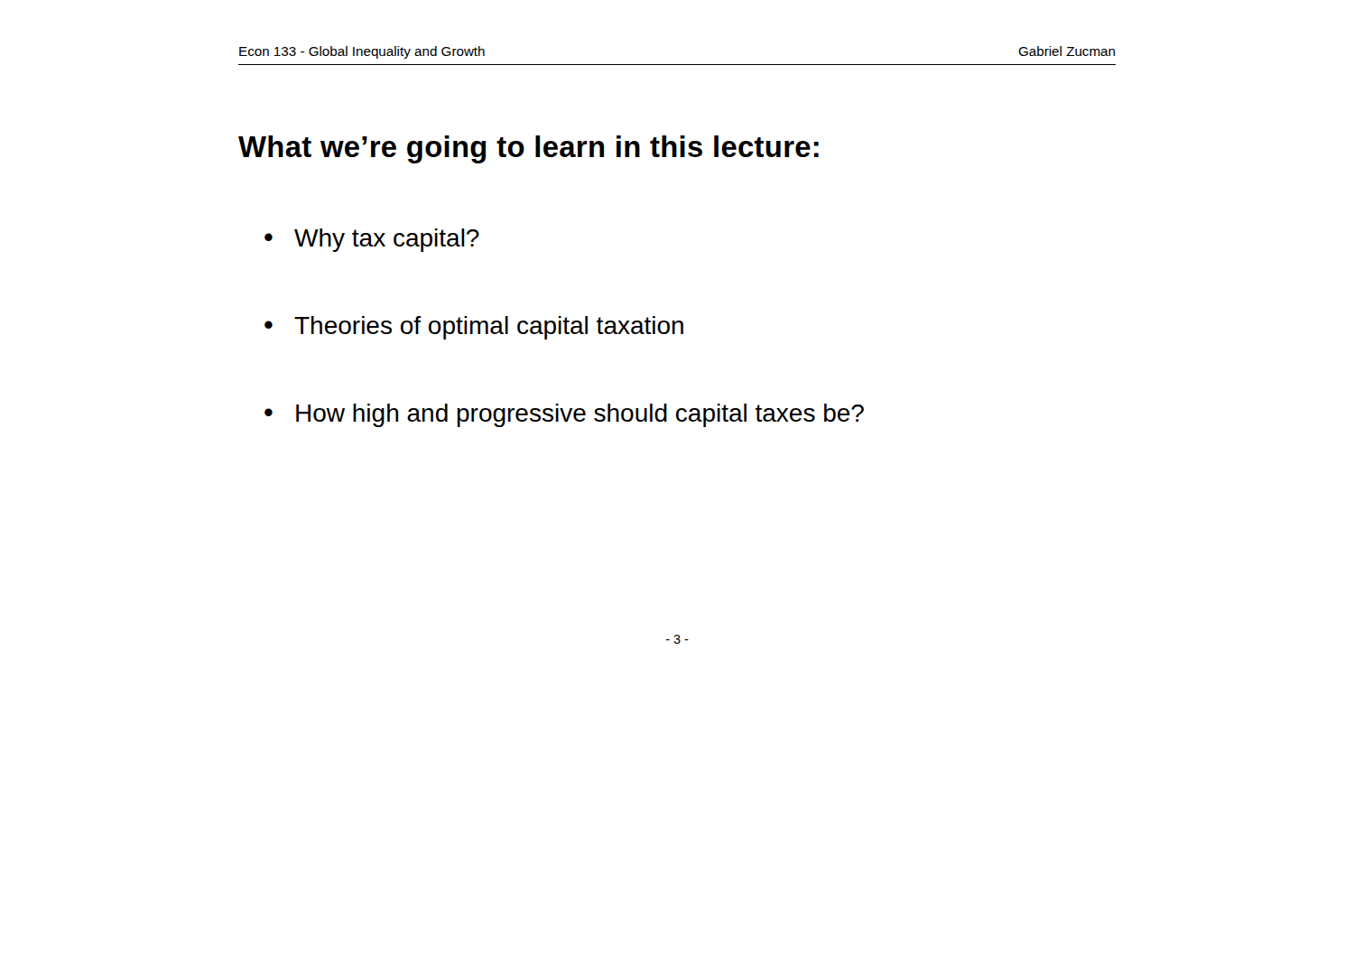Econ 133 - Global Inequality and Growth
Gabriel Zucman
What we’re going to learn in this lecture:
Why tax capital?
Theories of optimal capital taxation
How high and progressive should capital taxes be?
- 3 -